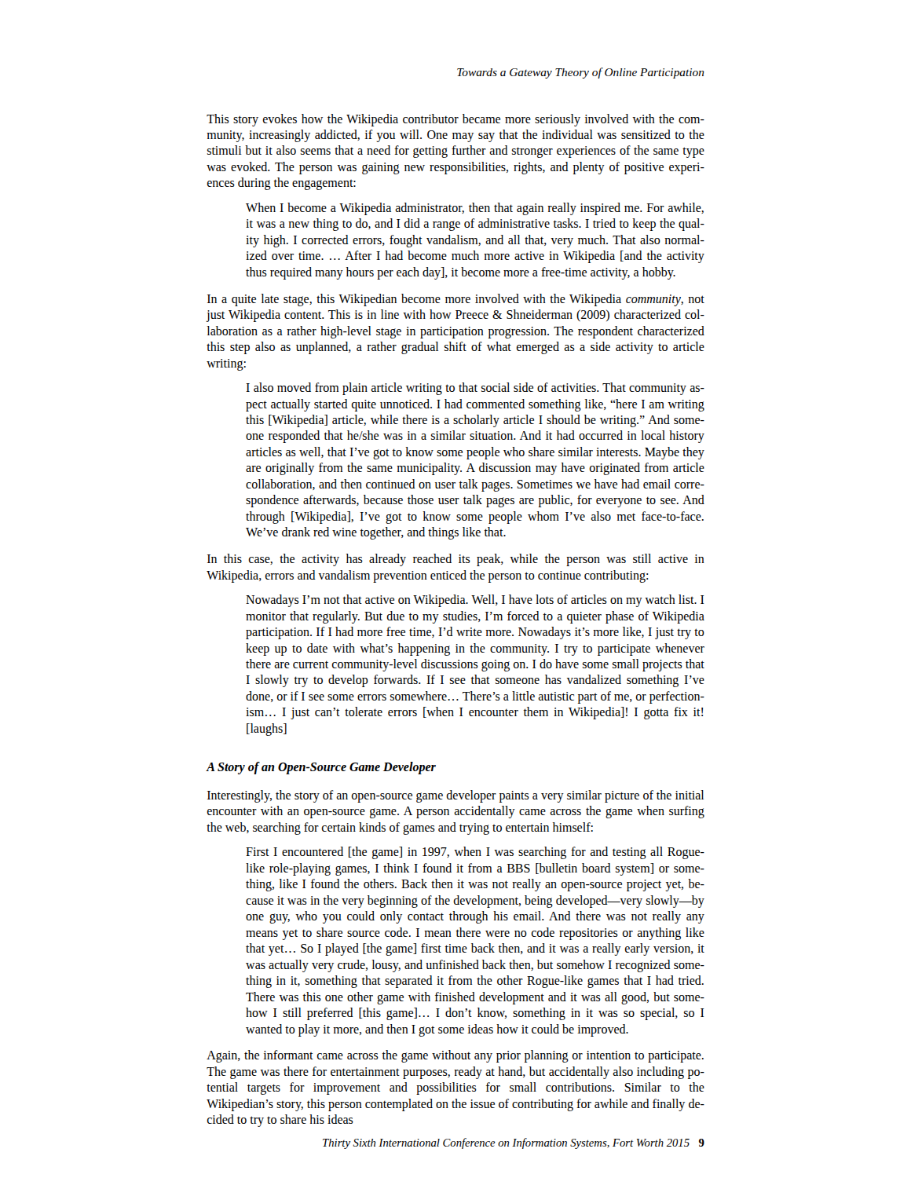Towards a Gateway Theory of Online Participation
This story evokes how the Wikipedia contributor became more seriously involved with the community, increasingly addicted, if you will. One may say that the individual was sensitized to the stimuli but it also seems that a need for getting further and stronger experiences of the same type was evoked. The person was gaining new responsibilities, rights, and plenty of positive experiences during the engagement:
When I become a Wikipedia administrator, then that again really inspired me. For awhile, it was a new thing to do, and I did a range of administrative tasks. I tried to keep the quality high. I corrected errors, fought vandalism, and all that, very much. That also normalized over time. … After I had become much more active in Wikipedia [and the activity thus required many hours per each day], it become more a free-time activity, a hobby.
In a quite late stage, this Wikipedian become more involved with the Wikipedia community, not just Wikipedia content. This is in line with how Preece & Shneiderman (2009) characterized collaboration as a rather high-level stage in participation progression. The respondent characterized this step also as unplanned, a rather gradual shift of what emerged as a side activity to article writing:
I also moved from plain article writing to that social side of activities. That community aspect actually started quite unnoticed. I had commented something like, “here I am writing this [Wikipedia] article, while there is a scholarly article I should be writing.” And someone responded that he/she was in a similar situation. And it had occurred in local history articles as well, that I’ve got to know some people who share similar interests. Maybe they are originally from the same municipality. A discussion may have originated from article collaboration, and then continued on user talk pages. Sometimes we have had email correspondence afterwards, because those user talk pages are public, for everyone to see. And through [Wikipedia], I’ve got to know some people whom I’ve also met face-to-face. We’ve drank red wine together, and things like that.
In this case, the activity has already reached its peak, while the person was still active in Wikipedia, errors and vandalism prevention enticed the person to continue contributing:
Nowadays I’m not that active on Wikipedia. Well, I have lots of articles on my watch list. I monitor that regularly. But due to my studies, I’m forced to a quieter phase of Wikipedia participation. If I had more free time, I’d write more. Nowadays it’s more like, I just try to keep up to date with what’s happening in the community. I try to participate whenever there are current community-level discussions going on. I do have some small projects that I slowly try to develop forwards. If I see that someone has vandalized something I’ve done, or if I see some errors somewhere… There’s a little autistic part of me, or perfectionism… I just can’t tolerate errors [when I encounter them in Wikipedia]! I gotta fix it! [laughs]
A Story of an Open-Source Game Developer
Interestingly, the story of an open-source game developer paints a very similar picture of the initial encounter with an open-source game. A person accidentally came across the game when surfing the web, searching for certain kinds of games and trying to entertain himself:
First I encountered [the game] in 1997, when I was searching for and testing all Rogue-like role-playing games, I think I found it from a BBS [bulletin board system] or something, like I found the others. Back then it was not really an open-source project yet, because it was in the very beginning of the development, being developed—very slowly—by one guy, who you could only contact through his email. And there was not really any means yet to share source code. I mean there were no code repositories or anything like that yet… So I played [the game] first time back then, and it was a really early version, it was actually very crude, lousy, and unfinished back then, but somehow I recognized something in it, something that separated it from the other Rogue-like games that I had tried. There was this one other game with finished development and it was all good, but somehow I still preferred [this game]… I don’t know, something in it was so special, so I wanted to play it more, and then I got some ideas how it could be improved.
Again, the informant came across the game without any prior planning or intention to participate. The game was there for entertainment purposes, ready at hand, but accidentally also including potential targets for improvement and possibilities for small contributions. Similar to the Wikipedian’s story, this person contemplated on the issue of contributing for awhile and finally decided to try to share his ideas
Thirty Sixth International Conference on Information Systems, Fort Worth 20159